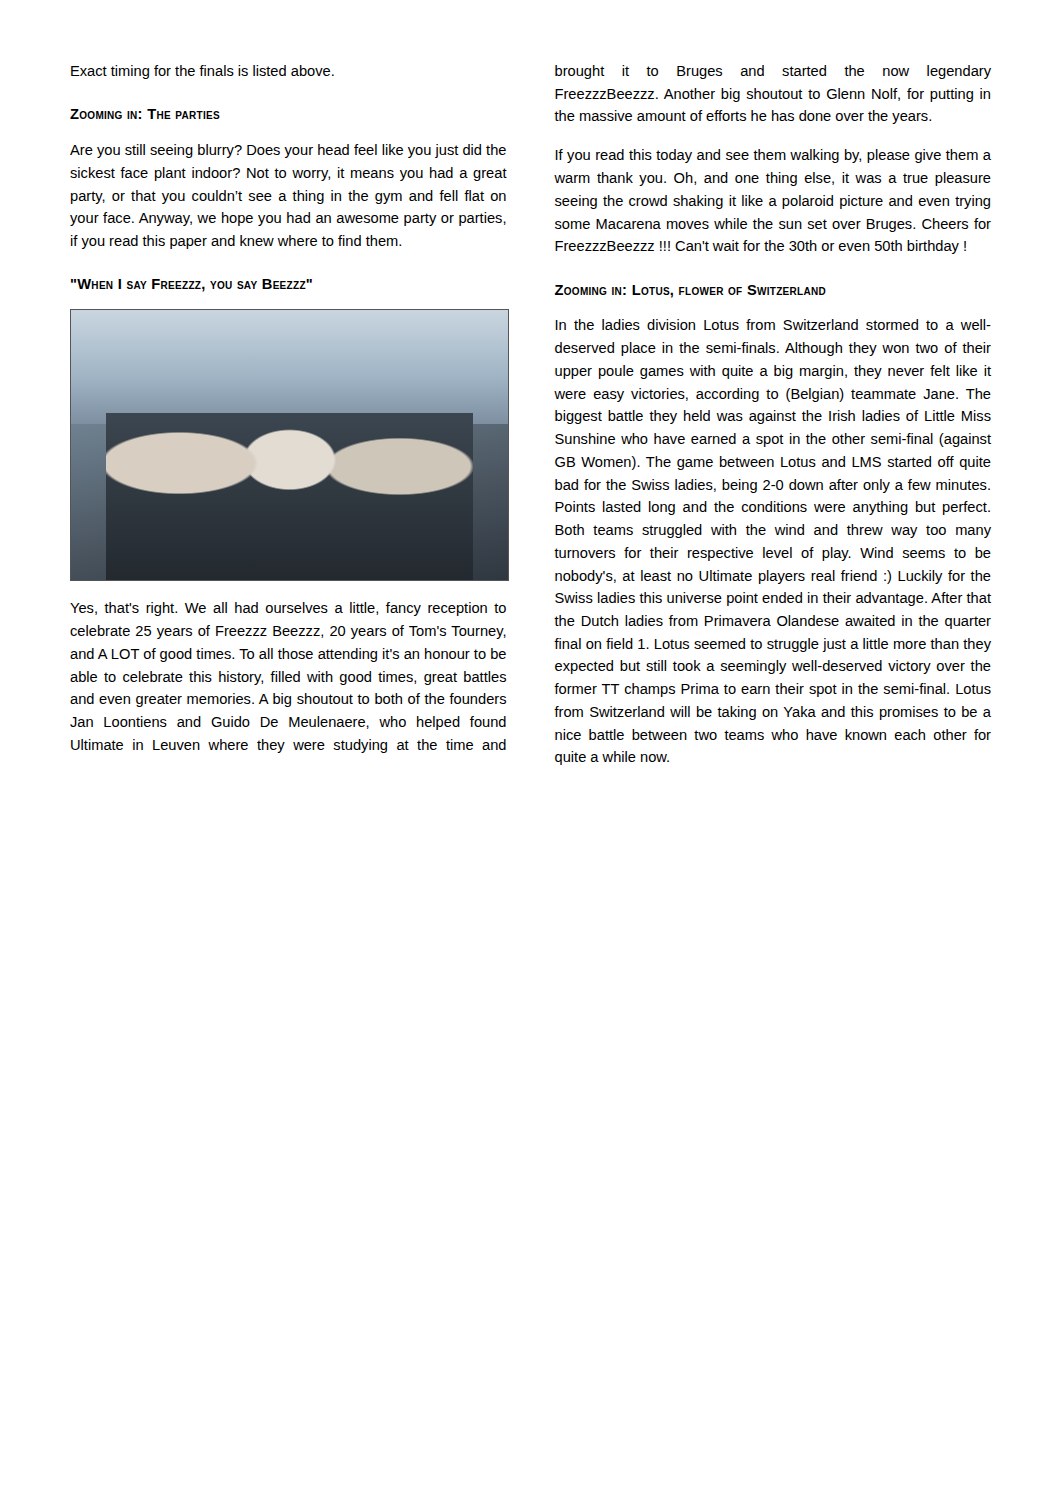Exact timing for the finals is listed above.
Zooming in: The parties
Are you still seeing blurry? Does your head feel like you just did the sickest face plant indoor? Not to worry, it means you had a great party, or that you couldn’t see a thing in the gym and fell flat on your face. Anyway, we hope you had an awesome party or parties, if you read this paper and knew where to find them.
"When I say Freezzz, you say Beezzz"
Yes, that's right. We all had ourselves a little, fancy reception to celebrate 25 years of Freezzz Beezzz, 20 years of Tom's Tourney, and A LOT of good times. To all those attending it's an honour to be able to celebrate this history, filled with good times, great battles and even greater memories. A big shoutout to both of the founders Jan Loontiens and Guido De Meulenaere, who helped found Ultimate in Leuven where they were studying at the time and brought it to Bruges and started the now legendary FreezzzBeezzz. Another big shoutout to Glenn Nolf, for putting in the massive amount of efforts he has done over the years.
If you read this today and see them walking by, please give them a warm thank you. Oh, and one thing else, it was a true pleasure seeing the crowd shaking it like a polaroid picture and even trying some Macarena moves while the sun set over Bruges. Cheers for FreezzzBeezzz !!! Can't wait for the 30th or even 50th birthday !
Zooming in: Lotus, flower of Switzerland
In the ladies division Lotus from Switzerland stormed to a well-deserved place in the semi-finals. Although they won two of their upper poule games with quite a big margin, they never felt like it were easy victories, according to (Belgian) teammate Jane. The biggest battle they held was against the Irish ladies of Little Miss Sunshine who have earned a spot in the other semi-final (against GB Women). The game between Lotus and LMS started off quite bad for the Swiss ladies, being 2-0 down after only a few minutes. Points lasted long and the conditions were anything but perfect. Both teams struggled with the wind and threw way too many turnovers for their respective level of play. Wind seems to be nobody's, at least no Ultimate players real friend :) Luckily for the Swiss ladies this universe point ended in their advantage. After that the Dutch ladies from Primavera Olandese awaited in the quarter final on field 1. Lotus seemed to struggle just a little more than they expected but still took a seemingly well-deserved victory over the former TT champs Prima to earn their spot in the semi-final. Lotus from Switzerland will be taking on Yaka and this promises to be a nice battle between two teams who have known each other for quite a while now.